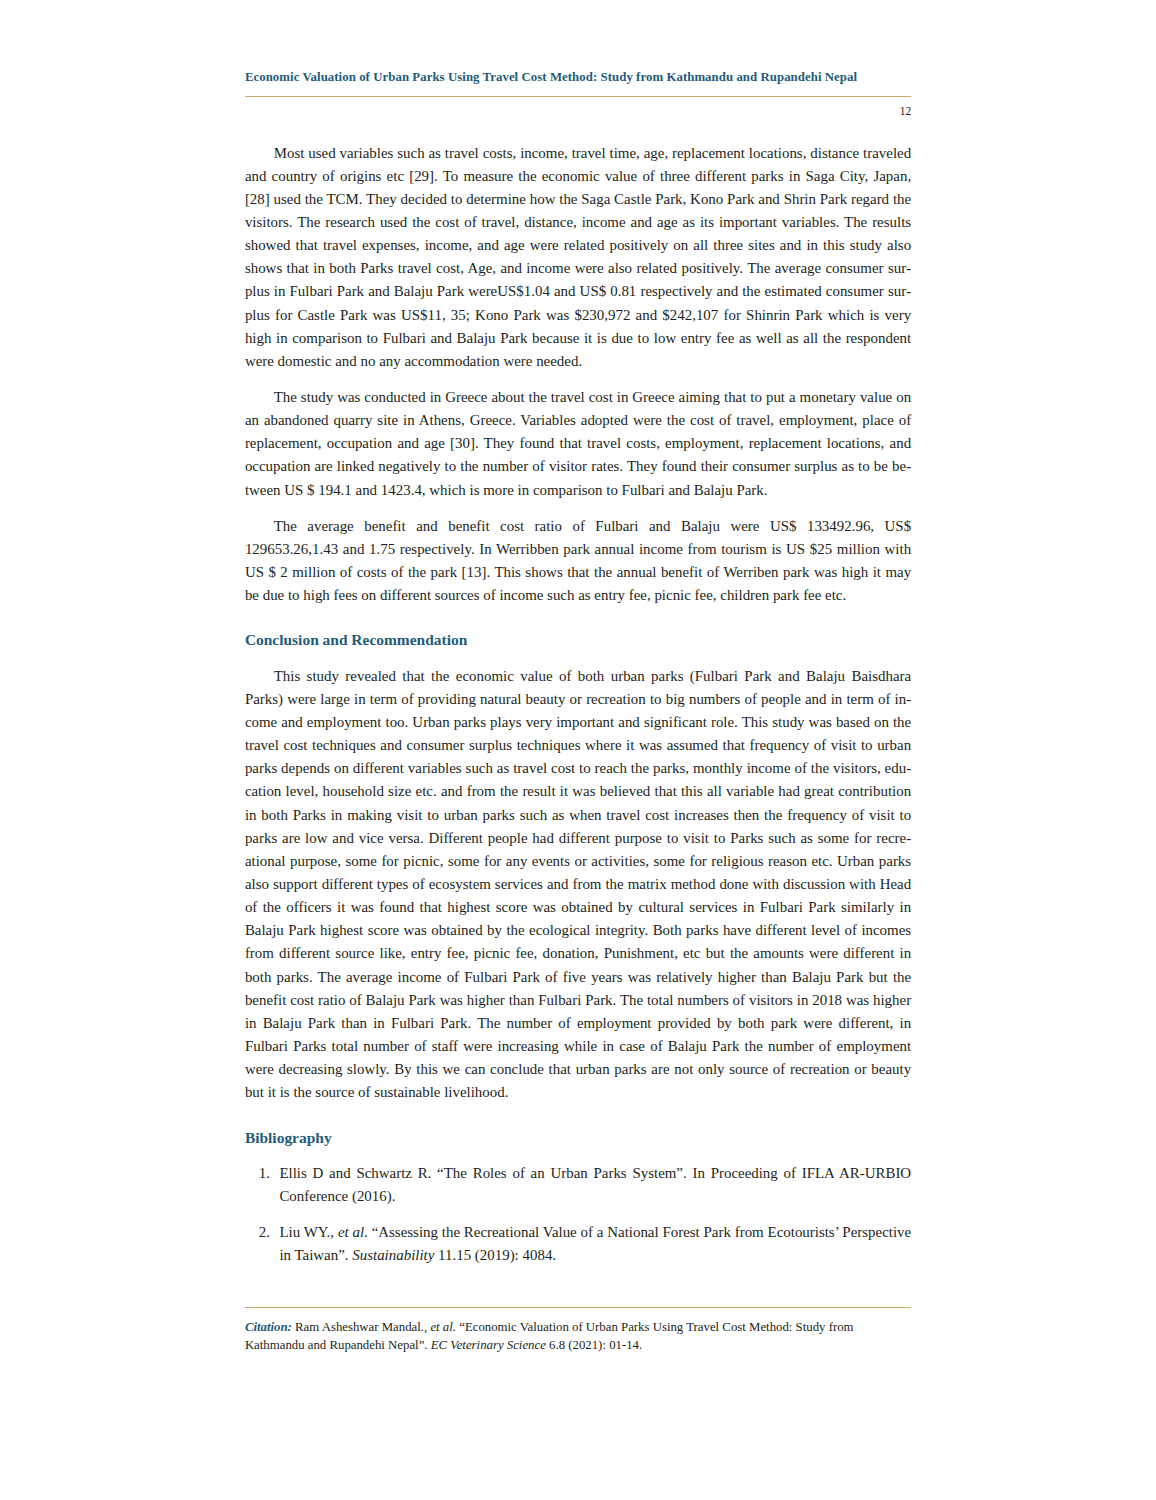Economic Valuation of Urban Parks Using Travel Cost Method: Study from Kathmandu and Rupandehi Nepal
12
Most used variables such as travel costs, income, travel time, age, replacement locations, distance traveled and country of origins etc [29]. To measure the economic value of three different parks in Saga City, Japan, [28] used the TCM. They decided to determine how the Saga Castle Park, Kono Park and Shrin Park regard the visitors. The research used the cost of travel, distance, income and age as its important variables. The results showed that travel expenses, income, and age were related positively on all three sites and in this study also shows that in both Parks travel cost, Age, and income were also related positively. The average consumer surplus in Fulbari Park and Balaju Park wereUS$1.04 and US$ 0.81 respectively and the estimated consumer surplus for Castle Park was US$11, 35; Kono Park was $230,972 and $242,107 for Shinrin Park which is very high in comparison to Fulbari and Balaju Park because it is due to low entry fee as well as all the respondent were domestic and no any accommodation were needed.
The study was conducted in Greece about the travel cost in Greece aiming that to put a monetary value on an abandoned quarry site in Athens, Greece. Variables adopted were the cost of travel, employment, place of replacement, occupation and age [30]. They found that travel costs, employment, replacement locations, and occupation are linked negatively to the number of visitor rates. They found their consumer surplus as to be between US $ 194.1 and 1423.4, which is more in comparison to Fulbari and Balaju Park.
The average benefit and benefit cost ratio of Fulbari and Balaju were US$ 133492.96, US$ 129653.26,1.43 and 1.75 respectively. In Werribben park annual income from tourism is US $25 million with US $ 2 million of costs of the park [13]. This shows that the annual benefit of Werriben park was high it may be due to high fees on different sources of income such as entry fee, picnic fee, children park fee etc.
Conclusion and Recommendation
This study revealed that the economic value of both urban parks (Fulbari Park and Balaju Baisdhara Parks) were large in term of providing natural beauty or recreation to big numbers of people and in term of income and employment too. Urban parks plays very important and significant role. This study was based on the travel cost techniques and consumer surplus techniques where it was assumed that frequency of visit to urban parks depends on different variables such as travel cost to reach the parks, monthly income of the visitors, education level, household size etc. and from the result it was believed that this all variable had great contribution in both Parks in making visit to urban parks such as when travel cost increases then the frequency of visit to parks are low and vice versa. Different people had different purpose to visit to Parks such as some for recreational purpose, some for picnic, some for any events or activities, some for religious reason etc. Urban parks also support different types of ecosystem services and from the matrix method done with discussion with Head of the officers it was found that highest score was obtained by cultural services in Fulbari Park similarly in Balaju Park highest score was obtained by the ecological integrity. Both parks have different level of incomes from different source like, entry fee, picnic fee, donation, Punishment, etc but the amounts were different in both parks. The average income of Fulbari Park of five years was relatively higher than Balaju Park but the benefit cost ratio of Balaju Park was higher than Fulbari Park. The total numbers of visitors in 2018 was higher in Balaju Park than in Fulbari Park. The number of employment provided by both park were different, in Fulbari Parks total number of staff were increasing while in case of Balaju Park the number of employment were decreasing slowly. By this we can conclude that urban parks are not only source of recreation or beauty but it is the source of sustainable livelihood.
Bibliography
Ellis D and Schwartz R. “The Roles of an Urban Parks System”. In Proceeding of IFLA AR-URBIO Conference (2016).
Liu WY., et al. “Assessing the Recreational Value of a National Forest Park from Ecotourists’ Perspective in Taiwan”. Sustainability 11.15 (2019): 4084.
Citation: Ram Asheshwar Mandal., et al. “Economic Valuation of Urban Parks Using Travel Cost Method: Study from Kathmandu and Rupandehi Nepal”. EC Veterinary Science 6.8 (2021): 01-14.